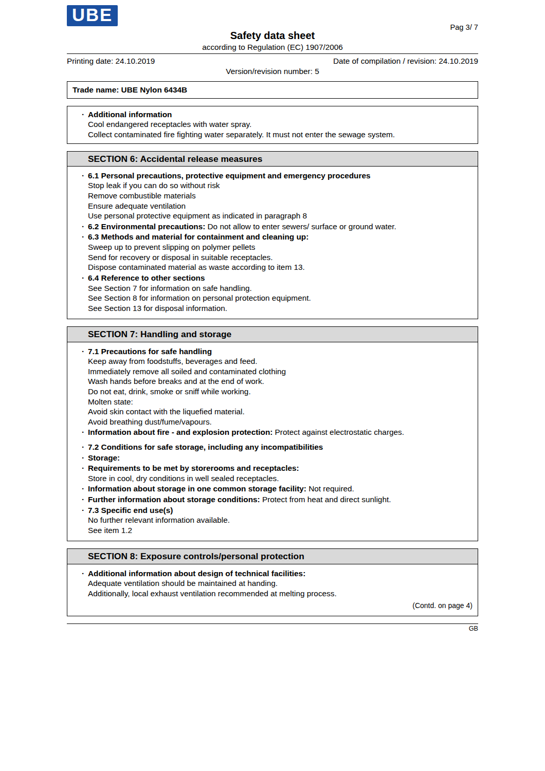UBE
Pag 3/ 7
Safety data sheet
according to Regulation (EC) 1907/2006
Printing date: 24.10.2019
Date of compilation / revision: 24.10.2019
Version/revision number: 5
Trade name: UBE Nylon 6434B
Additional information
Cool endangered receptacles with water spray.
Collect contaminated fire fighting water separately. It must not enter the sewage system.
SECTION 6: Accidental release measures
6.1 Personal precautions, protective equipment and emergency procedures
Stop leak if you can do so without risk
Remove combustible materials
Ensure adequate ventilation
Use personal protective equipment as indicated in paragraph 8
6.2 Environmental precautions: Do not allow to enter sewers/ surface or ground water.
6.3 Methods and material for containment and cleaning up:
Sweep up to prevent slipping on polymer pellets
Send for recovery or disposal in suitable receptacles.
Dispose contaminated material as waste according to item 13.
6.4 Reference to other sections
See Section 7 for information on safe handling.
See Section 8 for information on personal protection equipment.
See Section 13 for disposal information.
SECTION 7: Handling and storage
7.1 Precautions for safe handling
Keep away from foodstuffs, beverages and feed.
Immediately remove all soiled and contaminated clothing
Wash hands before breaks and at the end of work.
Do not eat, drink, smoke or sniff while working.
Molten state:
Avoid skin contact with the liquefied material.
Avoid breathing dust/fume/vapours.
Information about fire - and explosion protection: Protect against electrostatic charges.
7.2 Conditions for safe storage, including any incompatibilities
Storage:
Requirements to be met by storerooms and receptacles:
Store in cool, dry conditions in well sealed receptacles.
Information about storage in one common storage facility: Not required.
Further information about storage conditions: Protect from heat and direct sunlight.
7.3 Specific end use(s)
No further relevant information available.
See item 1.2
SECTION 8: Exposure controls/personal protection
Additional information about design of technical facilities:
Adequate ventilation should be maintained at handing.
Additionally, local exhaust ventilation recommended at melting process.
(Contd. on page 4)
GB